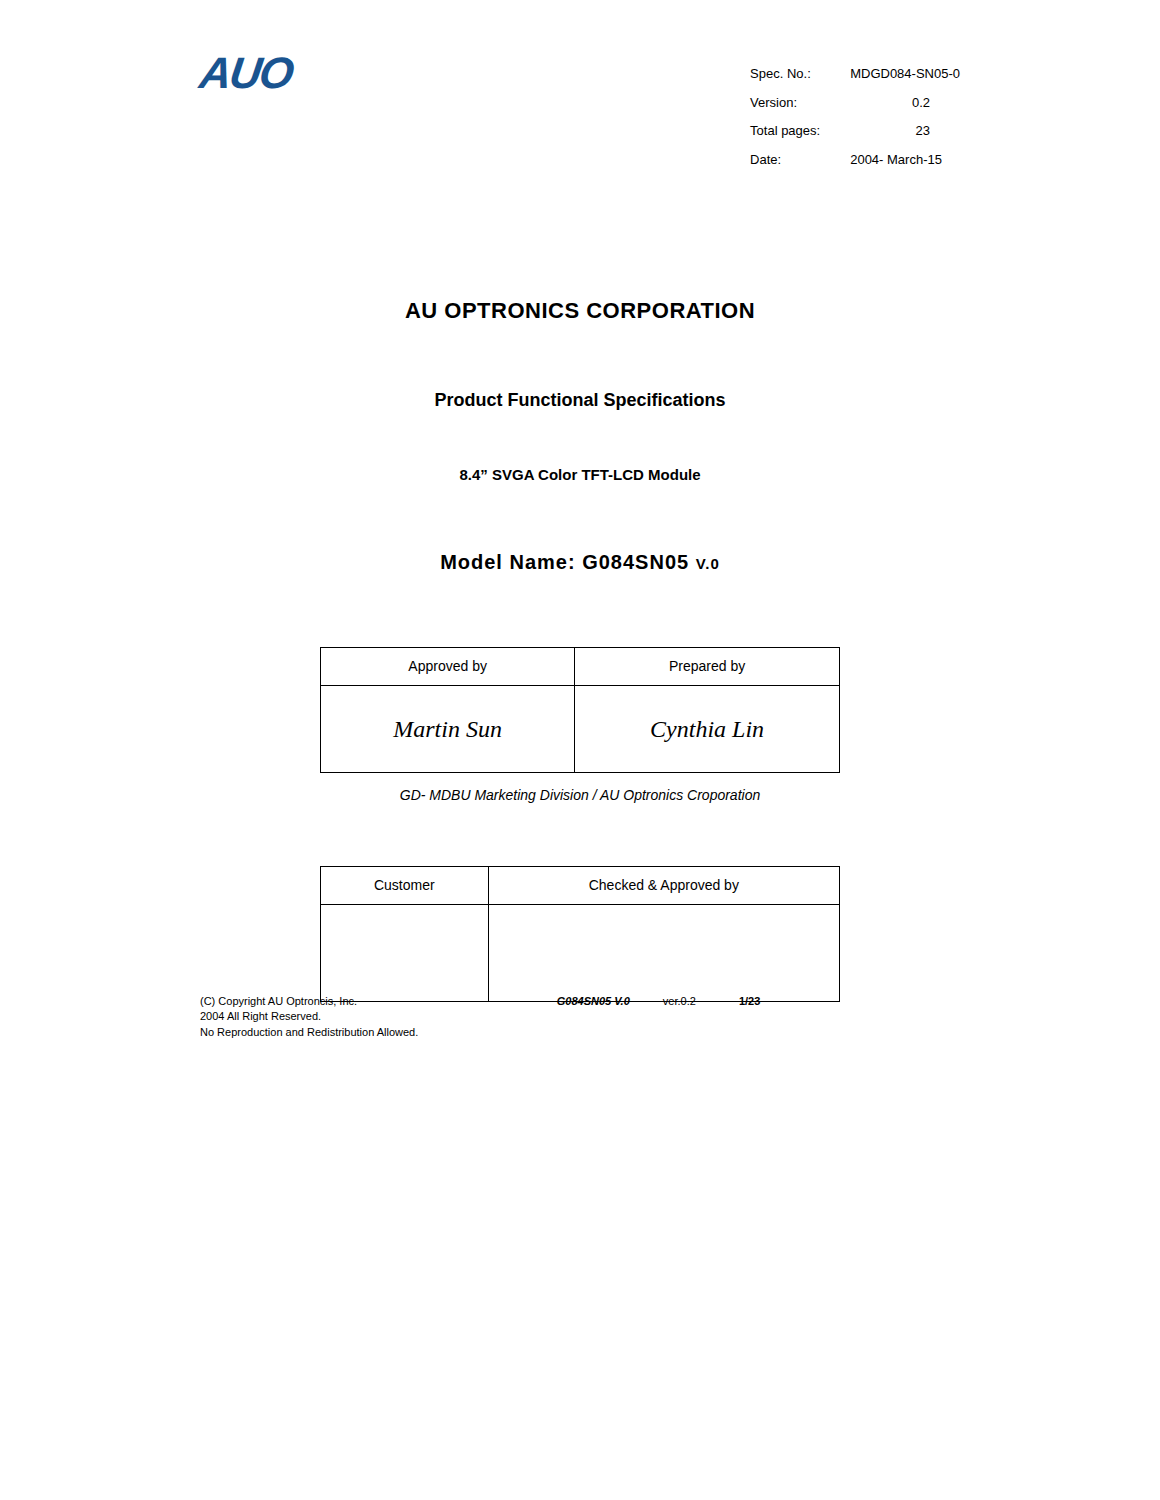AUO
| Spec. No.: | MDGD084-SN05-0 |
| Version: | 0.2 |
| Total pages: | 23 |
| Date: | 2004- March-15 |
AU OPTRONICS CORPORATION
Product Functional Specifications
8.4” SVGA Color TFT-LCD Module
Model Name: G084SN05 V.0
| Approved by | Prepared by |
| --- | --- |
| Martin Sun | Cynthia Lin |
GD- MDBU Marketing Division / AU Optronics Croporation
| Customer | Checked & Approved by |
| --- | --- |
(C) Copyright AU Optroncis, Inc.
G084SN05 V.0 ver.0.2 1/23
2004 All Right Reserved.
No Reproduction and Redistribution Allowed.